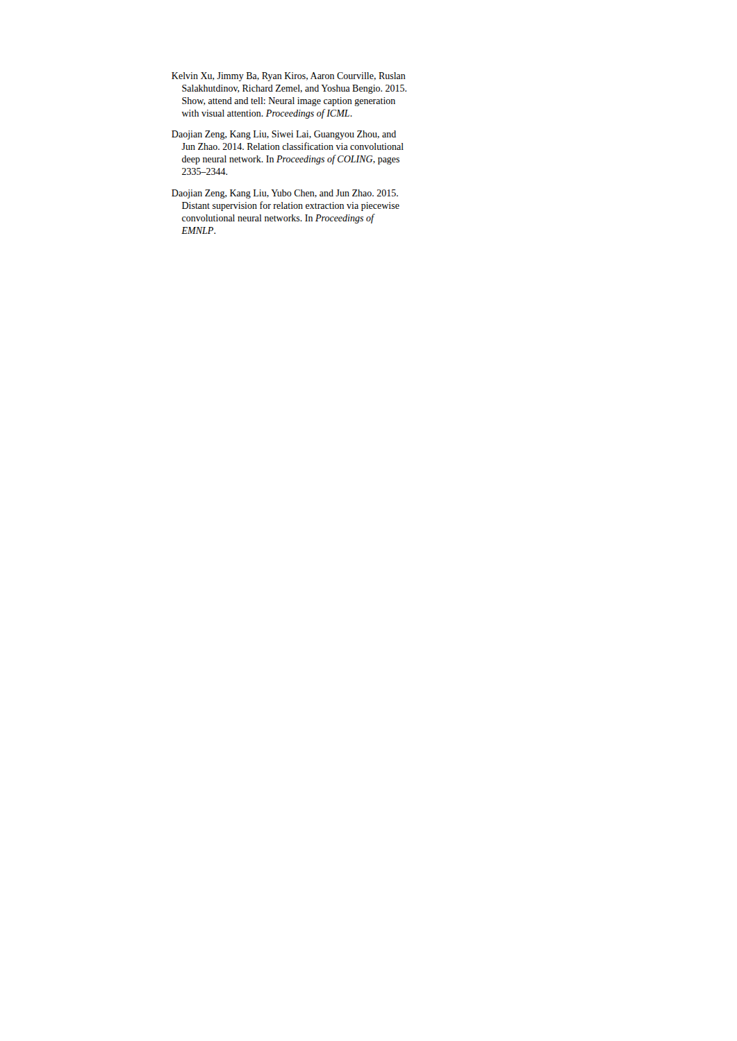Kelvin Xu, Jimmy Ba, Ryan Kiros, Aaron Courville, Ruslan Salakhutdinov, Richard Zemel, and Yoshua Bengio. 2015. Show, attend and tell: Neural image caption generation with visual attention. Proceedings of ICML.
Daojian Zeng, Kang Liu, Siwei Lai, Guangyou Zhou, and Jun Zhao. 2014. Relation classification via convolutional deep neural network. In Proceedings of COLING, pages 2335–2344.
Daojian Zeng, Kang Liu, Yubo Chen, and Jun Zhao. 2015. Distant supervision for relation extraction via piecewise convolutional neural networks. In Proceedings of EMNLP.